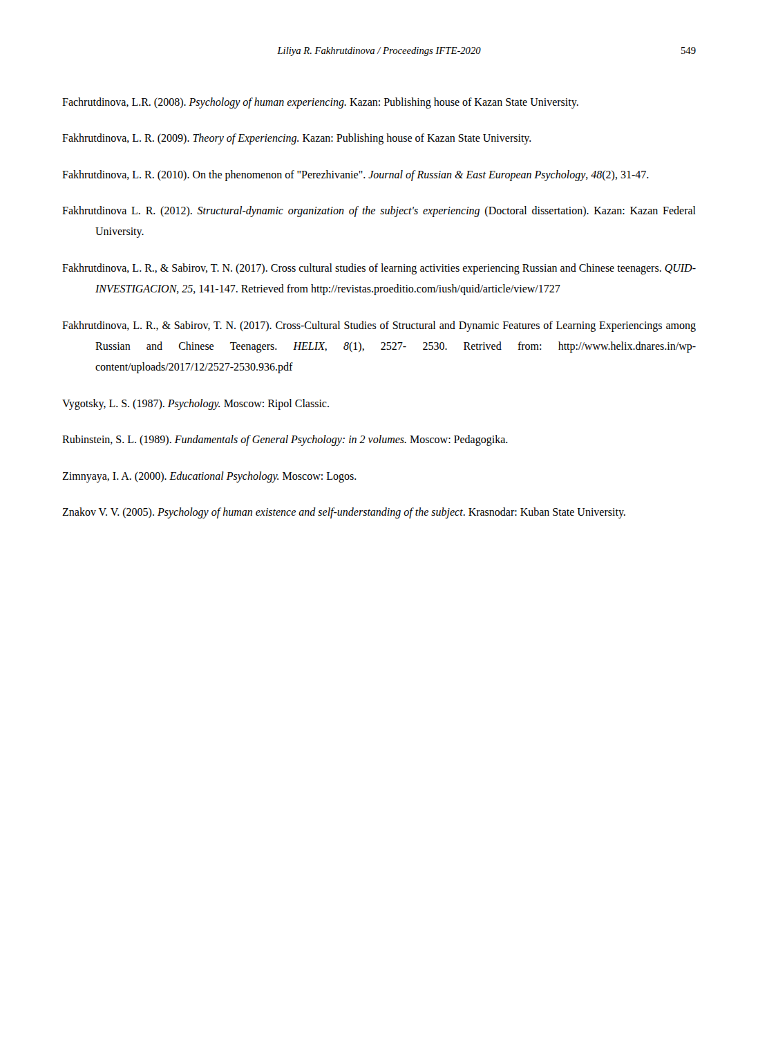Liliya R. Fakhrutdinova / Proceedings IFTE-2020 549
Fachrutdinova, L.R. (2008). Psychology of human experiencing. Kazan: Publishing house of Kazan State University.
Fakhrutdinova, L. R. (2009). Theory of Experiencing. Kazan: Publishing house of Kazan State University.
Fakhrutdinova, L. R. (2010). On the phenomenon of "Perezhivanie". Journal of Russian & East European Psychology, 48(2), 31-47.
Fakhrutdinova L. R. (2012). Structural-dynamic organization of the subject's experiencing (Doctoral dissertation). Kazan: Kazan Federal University.
Fakhrutdinova, L. R., & Sabirov, T. N. (2017). Cross cultural studies of learning activities experiencing Russian and Chinese teenagers. QUID-INVESTIGACION, 25, 141-147. Retrieved from http://revistas.proeditio.com/iush/quid/article/view/1727
Fakhrutdinova, L. R., & Sabirov, T. N. (2017). Cross-Cultural Studies of Structural and Dynamic Features of Learning Experiencings among Russian and Chinese Teenagers. HELIX, 8(1), 2527- 2530. Retrived from: http://www.helix.dnares.in/wp-content/uploads/2017/12/2527-2530.936.pdf
Vygotsky, L. S. (1987). Psychology. Moscow: Ripol Classic.
Rubinstein, S. L. (1989). Fundamentals of General Psychology: in 2 volumes. Moscow: Pedagogika.
Zimnyaya, I. A. (2000). Educational Psychology. Moscow: Logos.
Znakov V. V. (2005). Psychology of human existence and self-understanding of the subject. Krasnodar: Kuban State University.